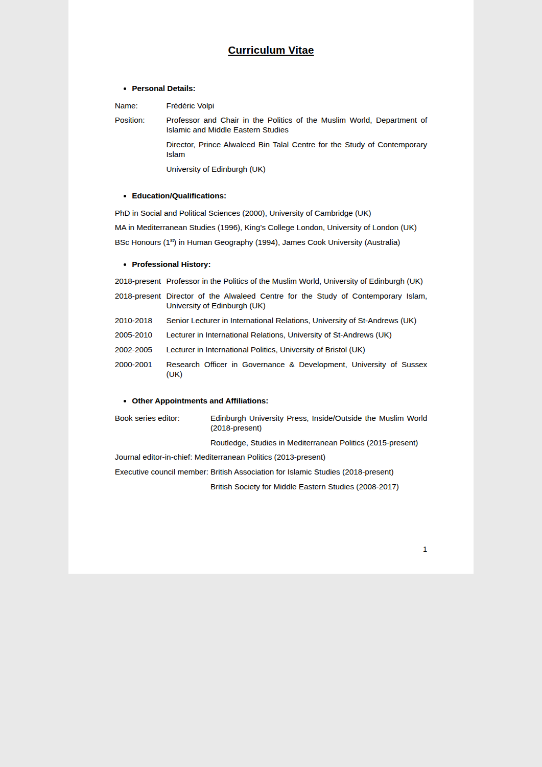Curriculum Vitae
Personal Details:
| Name: | Frédéric Volpi |
| Position: | Professor and Chair in the Politics of the Muslim World, Department of Islamic and Middle Eastern Studies |
| | Director, Prince Alwaleed Bin Talal Centre for the Study of Contemporary Islam |
| | University of Edinburgh (UK) |
Education/Qualifications:
PhD in Social and Political Sciences (2000), University of Cambridge (UK)
MA in Mediterranean Studies (1996), King’s College London, University of London (UK)
BSc Honours (1st) in Human Geography (1994), James Cook University (Australia)
Professional History:
| 2018-present | Professor in the Politics of the Muslim World, University of Edinburgh (UK) |
| 2018-present | Director of the Alwaleed Centre for the Study of Contemporary Islam, University of Edinburgh (UK) |
| 2010-2018 | Senior Lecturer in International Relations, University of St-Andrews (UK) |
| 2005-2010 | Lecturer in International Relations, University of St-Andrews (UK) |
| 2002-2005 | Lecturer in International Politics, University of Bristol (UK) |
| 2000-2001 | Research Officer in Governance & Development, University of Sussex (UK) |
Other Appointments and Affiliations:
| Book series editor: | Edinburgh University Press, Inside/Outside the Muslim World (2018-present) |
| | Routledge, Studies in Mediterranean Politics (2015-present) |
Journal editor-in-chief: Mediterranean Politics (2013-present)
| Executive council member: | British Association for Islamic Studies (2018-present) |
| | British Society for Middle Eastern Studies (2008-2017) |
1